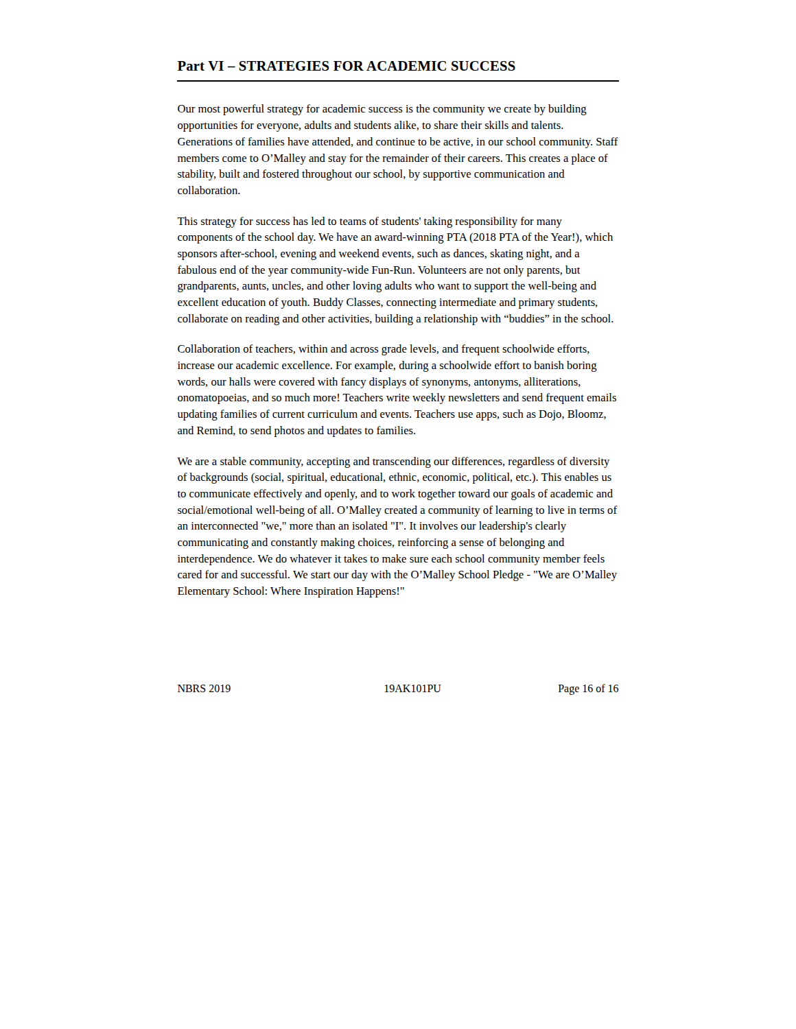Part VI – STRATEGIES FOR ACADEMIC SUCCESS
Our most powerful strategy for academic success is the community we create by building opportunities for everyone, adults and students alike, to share their skills and talents. Generations of families have attended, and continue to be active, in our school community. Staff members come to O’Malley and stay for the remainder of their careers. This creates a place of stability, built and fostered throughout our school, by supportive communication and collaboration.
This strategy for success has led to teams of students' taking responsibility for many components of the school day. We have an award-winning PTA (2018 PTA of the Year!), which sponsors after-school, evening and weekend events, such as dances, skating night, and a fabulous end of the year community-wide Fun-Run. Volunteers are not only parents, but grandparents, aunts, uncles, and other loving adults who want to support the well-being and excellent education of youth. Buddy Classes, connecting intermediate and primary students, collaborate on reading and other activities, building a relationship with “buddies” in the school.
Collaboration of teachers, within and across grade levels, and frequent schoolwide efforts, increase our academic excellence. For example, during a schoolwide effort to banish boring words, our halls were covered with fancy displays of synonyms, antonyms, alliterations, onomatopoeias, and so much more! Teachers write weekly newsletters and send frequent emails updating families of current curriculum and events. Teachers use apps, such as Dojo, Bloomz, and Remind, to send photos and updates to families.
We are a stable community, accepting and transcending our differences, regardless of diversity of backgrounds (social, spiritual, educational, ethnic, economic, political, etc.). This enables us to communicate effectively and openly, and to work together toward our goals of academic and social/emotional well-being of all. O’Malley created a community of learning to live in terms of an interconnected "we," more than an isolated "I". It involves our leadership's clearly communicating and constantly making choices, reinforcing a sense of belonging and interdependence. We do whatever it takes to make sure each school community member feels cared for and successful. We start our day with the O’Malley School Pledge - "We are O’Malley Elementary School: Where Inspiration Happens!"
NBRS 2019
19AK101PU
Page 16 of 16